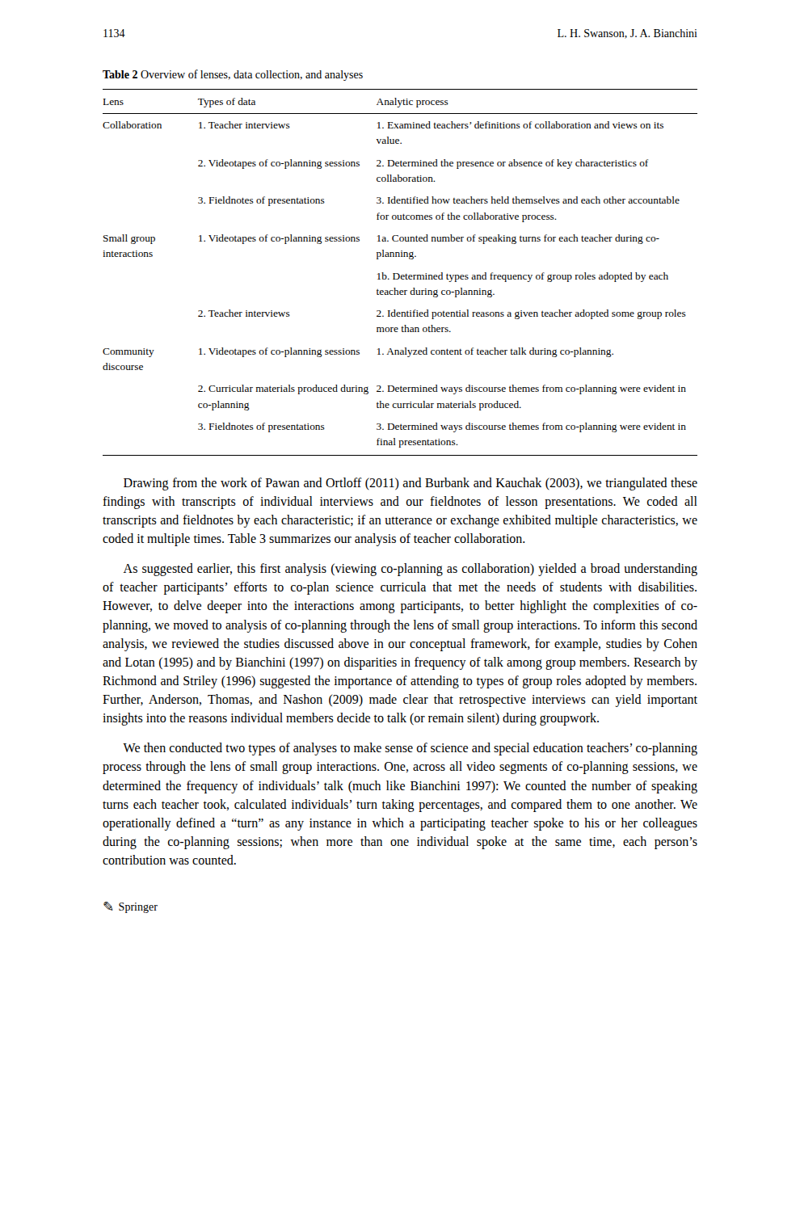1134 L. H. Swanson, J. A. Bianchini
Table 2 Overview of lenses, data collection, and analyses
| Lens | Types of data | Analytic process |
| --- | --- | --- |
| Collaboration | 1. Teacher interviews | 1. Examined teachers’ definitions of collaboration and views on its value. |
| | 2. Videotapes of co-planning sessions | 2. Determined the presence or absence of key characteristics of collaboration. |
| | 3. Fieldnotes of presentations | 3. Identified how teachers held themselves and each other accountable for outcomes of the collaborative process. |
| Small group interactions | 1. Videotapes of co-planning sessions | 1a. Counted number of speaking turns for each teacher during co-planning. |
| | | 1b. Determined types and frequency of group roles adopted by each teacher during co-planning. |
| | 2. Teacher interviews | 2. Identified potential reasons a given teacher adopted some group roles more than others. |
| Community discourse | 1. Videotapes of co-planning sessions | 1. Analyzed content of teacher talk during co-planning. |
| | 2. Curricular materials produced during co-planning | 2. Determined ways discourse themes from co-planning were evident in the curricular materials produced. |
| | 3. Fieldnotes of presentations | 3. Determined ways discourse themes from co-planning were evident in final presentations. |
Drawing from the work of Pawan and Ortloff (2011) and Burbank and Kauchak (2003), we triangulated these findings with transcripts of individual interviews and our fieldnotes of lesson presentations. We coded all transcripts and fieldnotes by each characteristic; if an utterance or exchange exhibited multiple characteristics, we coded it multiple times. Table 3 summarizes our analysis of teacher collaboration.
As suggested earlier, this first analysis (viewing co-planning as collaboration) yielded a broad understanding of teacher participants’ efforts to co-plan science curricula that met the needs of students with disabilities. However, to delve deeper into the interactions among participants, to better highlight the complexities of co-planning, we moved to analysis of co-planning through the lens of small group interactions. To inform this second analysis, we reviewed the studies discussed above in our conceptual framework, for example, studies by Cohen and Lotan (1995) and by Bianchini (1997) on disparities in frequency of talk among group members. Research by Richmond and Striley (1996) suggested the importance of attending to types of group roles adopted by members. Further, Anderson, Thomas, and Nashon (2009) made clear that retrospective interviews can yield important insights into the reasons individual members decide to talk (or remain silent) during groupwork.
We then conducted two types of analyses to make sense of science and special education teachers’ co-planning process through the lens of small group interactions. One, across all video segments of co-planning sessions, we determined the frequency of individuals’ talk (much like Bianchini 1997): We counted the number of speaking turns each teacher took, calculated individuals’ turn taking percentages, and compared them to one another. We operationally defined a “turn” as any instance in which a participating teacher spoke to his or her colleagues during the co-planning sessions; when more than one individual spoke at the same time, each person’s contribution was counted.
✎ Springer